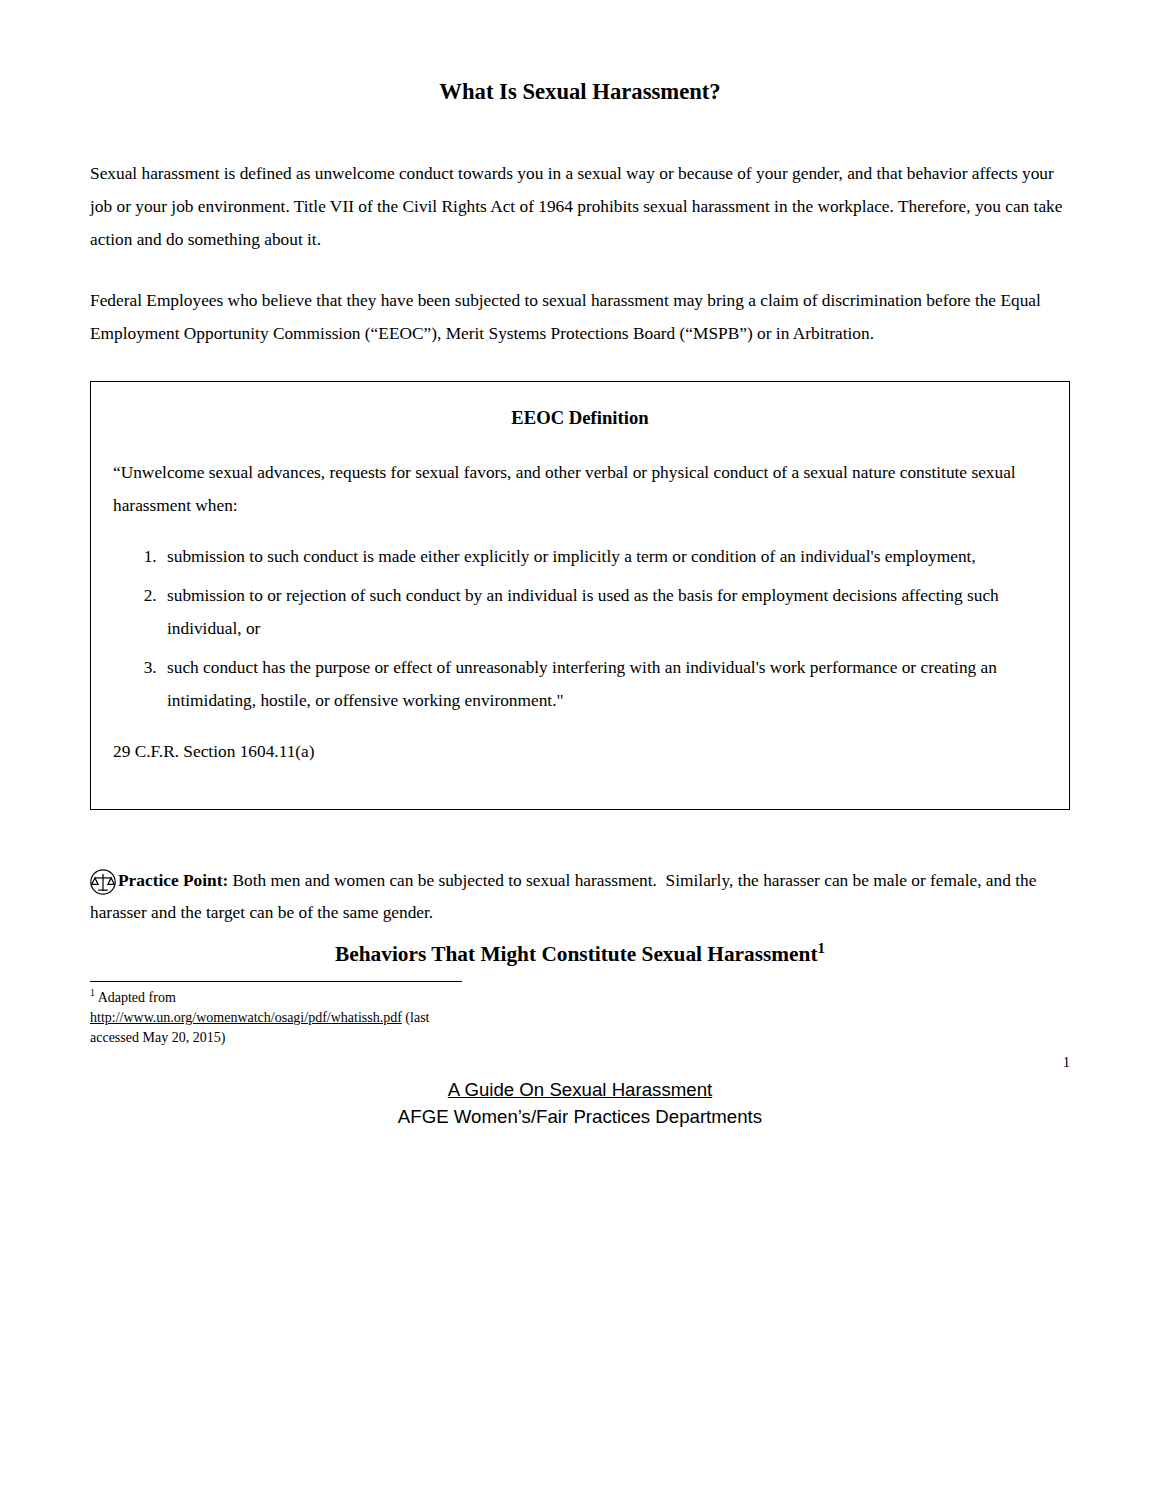What Is Sexual Harassment?
Sexual harassment is defined as unwelcome conduct towards you in a sexual way or because of your gender, and that behavior affects your job or your job environment. Title VII of the Civil Rights Act of 1964 prohibits sexual harassment in the workplace. Therefore, you can take action and do something about it.
Federal Employees who believe that they have been subjected to sexual harassment may bring a claim of discrimination before the Equal Employment Opportunity Commission (“EEOC”), Merit Systems Protections Board (“MSPB”) or in Arbitration.
EEOC Definition
“Unwelcome sexual advances, requests for sexual favors, and other verbal or physical conduct of a sexual nature constitute sexual harassment when:
submission to such conduct is made either explicitly or implicitly a term or condition of an individual's employment,
submission to or rejection of such conduct by an individual is used as the basis for employment decisions affecting such individual, or
such conduct has the purpose or effect of unreasonably interfering with an individual's work performance or creating an intimidating, hostile, or offensive working environment."
29 C.F.R. Section 1604.11(a)
Practice Point: Both men and women can be subjected to sexual harassment. Similarly, the harasser can be male or female, and the harasser and the target can be of the same gender.
Behaviors That Might Constitute Sexual Harassment1
1 Adapted from http://www.un.org/womenwatch/osagi/pdf/whatissh.pdf (last accessed May 20, 2015)
1
A Guide On Sexual Harassment AFGE Women’s/Fair Practices Departments